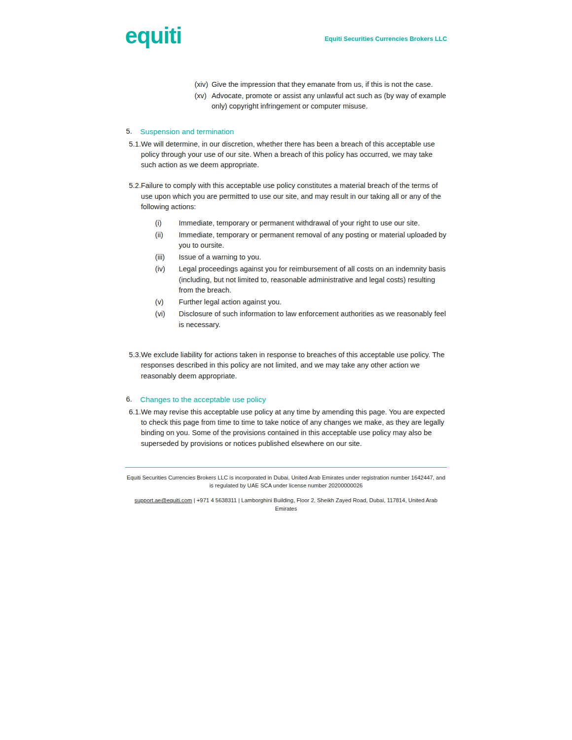equiti
Equiti Securities Currencies Brokers LLC
(xiv) Give the impression that they emanate from us, if this is not the case.
(xv) Advocate, promote or assist any unlawful act such as (by way of example only) copyright infringement or computer misuse.
5.
Suspension and termination
5.1.
We will determine, in our discretion, whether there has been a breach of this acceptable use policy through your use of our site. When a breach of this policy has occurred, we may take such action as we deem appropriate.
5.2.
Failure to comply with this acceptable use policy constitutes a material breach of the terms of use upon which you are permitted to use our site, and may result in our taking all or any of the following actions:
(i) Immediate, temporary or permanent withdrawal of your right to use our site.
(ii) Immediate, temporary or permanent removal of any posting or material uploaded by you to oursite.
(iii) Issue of a warning to you.
(iv) Legal proceedings against you for reimbursement of all costs on an indemnity basis (including, but not limited to, reasonable administrative and legal costs) resulting from the breach.
(v) Further legal action against you.
(vi) Disclosure of such information to law enforcement authorities as we reasonably feel is necessary.
5.3.
We exclude liability for actions taken in response to breaches of this acceptable use policy. The responses described in this policy are not limited, and we may take any other action we reasonably deem appropriate.
6.
Changes to the acceptable use policy
6.1.
We may revise this acceptable use policy at any time by amending this page. You are expected to check this page from time to time to take notice of any changes we make, as they are legally binding on you. Some of the provisions contained in this acceptable use policy may also be superseded by provisions or notices published elsewhere on our site.
Equiti Securities Currencies Brokers LLC is incorporated in Dubai, United Arab Emirates under registration number 1642447, and is regulated by UAE SCA under license number 20200000026
support.ae@equiti.com | +971 4 5638311 | Lamborghini Building, Floor 2, Sheikh Zayed Road, Dubai, 117814, United Arab Emirates